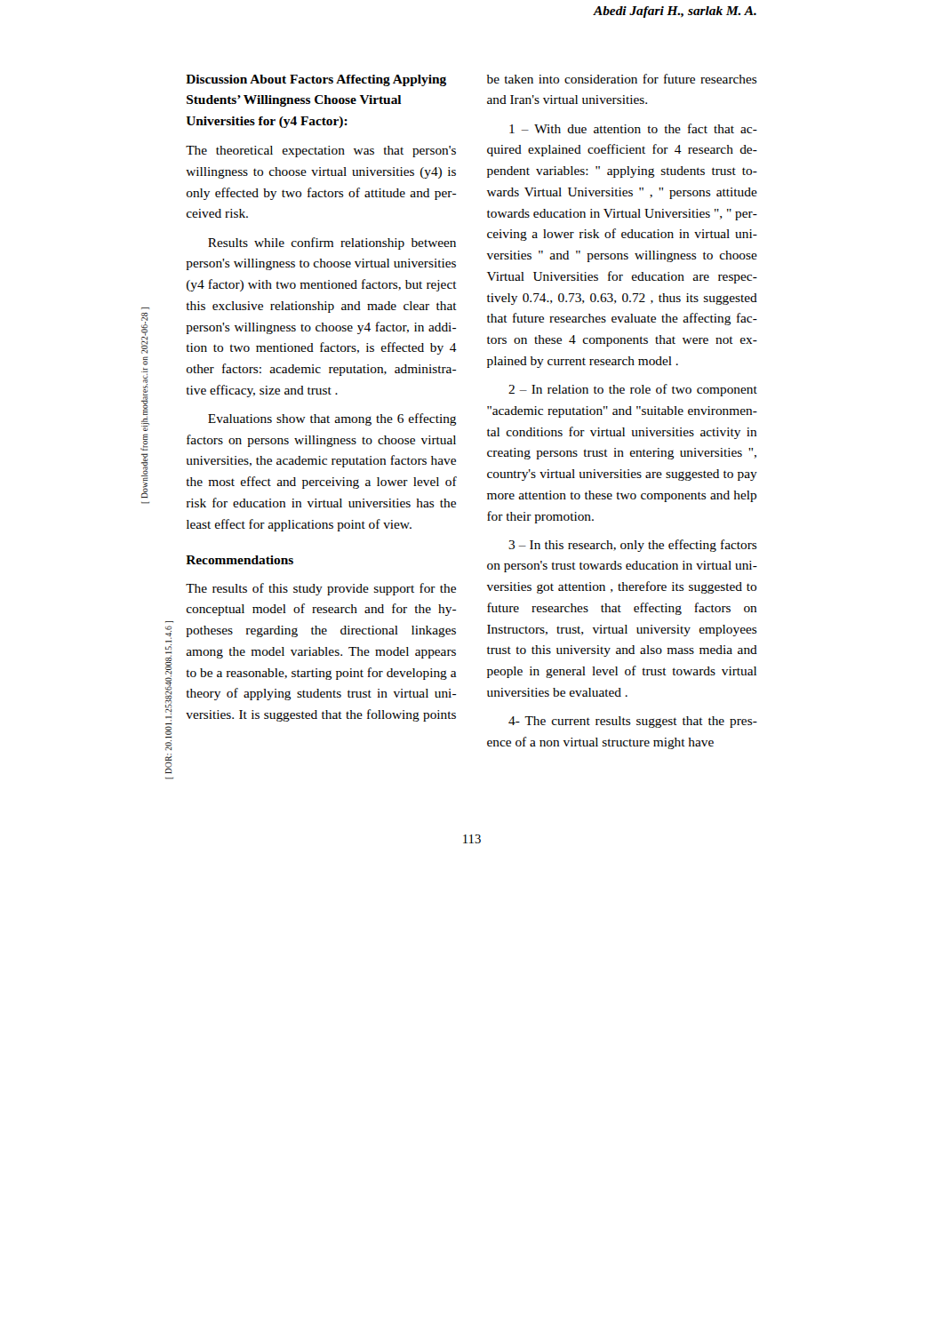[ Downloaded from eijh.modares.ac.ir on 2022-06-28 ] [ DOR: 20.1001.1.25382640.2008.15.1.4.6 ]
Abedi Jafari H., sarlak M. A.
Discussion About Factors Affecting Applying Students’ Willingness Choose Virtual Universities for (y4 Factor):
The theoretical expectation was that person's willingness to choose virtual universities (y4) is only effected by two factors of attitude and perceived risk.
Results while confirm relationship between person's willingness to choose virtual universities (y4 factor) with two mentioned factors, but reject this exclusive relationship and made clear that person's willingness to choose y4 factor, in addition to two mentioned factors, is effected by 4 other factors: academic reputation, administrative efficacy, size and trust .
Evaluations show that among the 6 effecting factors on persons willingness to choose virtual universities, the academic reputation factors have the most effect and perceiving a lower level of risk for education in virtual universities has the least effect for applications point of view.
Recommendations
The results of this study provide support for the conceptual model of research and for the hypotheses regarding the directional linkages among the model variables. The model appears to be a reasonable, starting point for developing a theory of applying students trust in virtual universities. It is suggested that the following points be taken into consideration for future researches and Iran's virtual universities.
1 – With due attention to the fact that acquired explained coefficient for 4 research dependent variables: " applying students trust towards Virtual Universities " , " persons attitude towards education in Virtual Universities ", " perceiving a lower risk of education in virtual universities " and " persons willingness to choose Virtual Universities for education are respectively 0.74., 0.73, 0.63, 0.72 , thus its suggested that future researches evaluate the affecting factors on these 4 components that were not explained by current research model .
2 – In relation to the role of two component "academic reputation" and "suitable environmental conditions for virtual universities activity in creating persons trust in entering universities ", country's virtual universities are suggested to pay more attention to these two components and help for their promotion.
3 – In this research, only the effecting factors on person's trust towards education in virtual universities got attention , therefore its suggested to future researches that effecting factors on Instructors, trust, virtual university employees trust to this university and also mass media and people in general level of trust towards virtual universities be evaluated .
4- The current results suggest that the presence of a non virtual structure might have
113